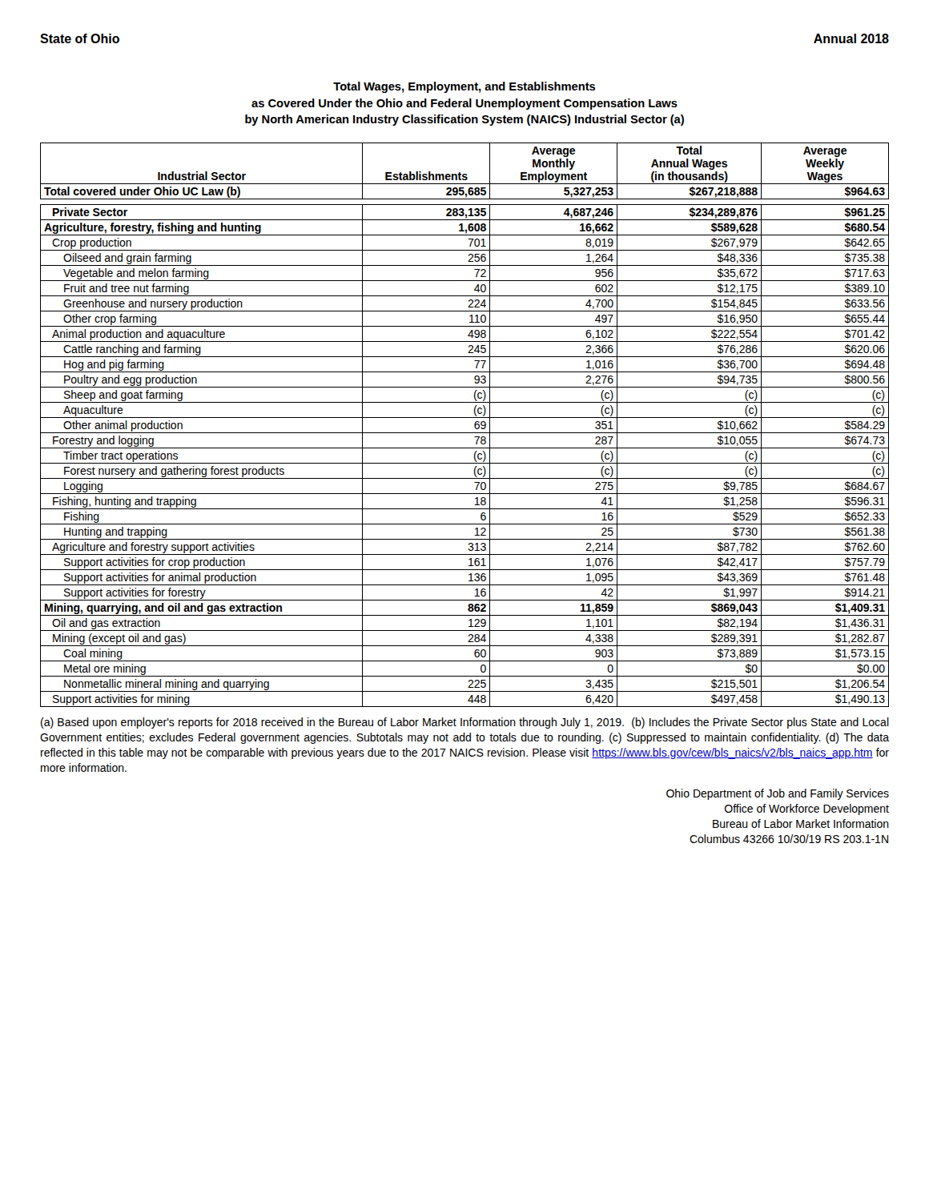State of Ohio
Annual 2018
Total Wages, Employment, and Establishments
as Covered Under the Ohio and Federal Unemployment Compensation Laws
by North American Industry Classification System (NAICS) Industrial Sector (a)
| Industrial Sector | Establishments | Average Monthly Employment | Total Annual Wages (in thousands) | Average Weekly Wages |
| --- | --- | --- | --- | --- |
| Total covered under Ohio UC Law (b) | 295,685 | 5,327,253 | $267,218,888 | $964.63 |
| Private Sector | 283,135 | 4,687,246 | $234,289,876 | $961.25 |
| Agriculture, forestry, fishing and hunting | 1,608 | 16,662 | $589,628 | $680.54 |
| Crop production | 701 | 8,019 | $267,979 | $642.65 |
| Oilseed and grain farming | 256 | 1,264 | $48,336 | $735.38 |
| Vegetable and melon farming | 72 | 956 | $35,672 | $717.63 |
| Fruit and tree nut farming | 40 | 602 | $12,175 | $389.10 |
| Greenhouse and nursery production | 224 | 4,700 | $154,845 | $633.56 |
| Other crop farming | 110 | 497 | $16,950 | $655.44 |
| Animal production and aquaculture | 498 | 6,102 | $222,554 | $701.42 |
| Cattle ranching and farming | 245 | 2,366 | $76,286 | $620.06 |
| Hog and pig farming | 77 | 1,016 | $36,700 | $694.48 |
| Poultry and egg production | 93 | 2,276 | $94,735 | $800.56 |
| Sheep and goat farming | (c) | (c) | (c) | (c) |
| Aquaculture | (c) | (c) | (c) | (c) |
| Other animal production | 69 | 351 | $10,662 | $584.29 |
| Forestry and logging | 78 | 287 | $10,055 | $674.73 |
| Timber tract operations | (c) | (c) | (c) | (c) |
| Forest nursery and gathering forest products | (c) | (c) | (c) | (c) |
| Logging | 70 | 275 | $9,785 | $684.67 |
| Fishing, hunting and trapping | 18 | 41 | $1,258 | $596.31 |
| Fishing | 6 | 16 | $529 | $652.33 |
| Hunting and trapping | 12 | 25 | $730 | $561.38 |
| Agriculture and forestry support activities | 313 | 2,214 | $87,782 | $762.60 |
| Support activities for crop production | 161 | 1,076 | $42,417 | $757.79 |
| Support activities for animal production | 136 | 1,095 | $43,369 | $761.48 |
| Support activities for forestry | 16 | 42 | $1,997 | $914.21 |
| Mining, quarrying, and oil and gas extraction | 862 | 11,859 | $869,043 | $1,409.31 |
| Oil and gas extraction | 129 | 1,101 | $82,194 | $1,436.31 |
| Mining (except oil and gas) | 284 | 4,338 | $289,391 | $1,282.87 |
| Coal mining | 60 | 903 | $73,889 | $1,573.15 |
| Metal ore mining | 0 | 0 | $0 | $0.00 |
| Nonmetallic mineral mining and quarrying | 225 | 3,435 | $215,501 | $1,206.54 |
| Support activities for mining | 448 | 6,420 | $497,458 | $1,490.13 |
(a) Based upon employer's reports for 2018 received in the Bureau of Labor Market Information through July 1, 2019. (b) Includes the Private Sector plus State and Local Government entities; excludes Federal government agencies. Subtotals may not add to totals due to rounding. (c) Suppressed to maintain confidentiality. (d) The data reflected in this table may not be comparable with previous years due to the 2017 NAICS revision. Please visit https://www.bls.gov/cew/bls_naics/v2/bls_naics_app.htm for more information.
Ohio Department of Job and Family Services
Office of Workforce Development
Bureau of Labor Market Information
Columbus 43266 10/30/19 RS 203.1-1N